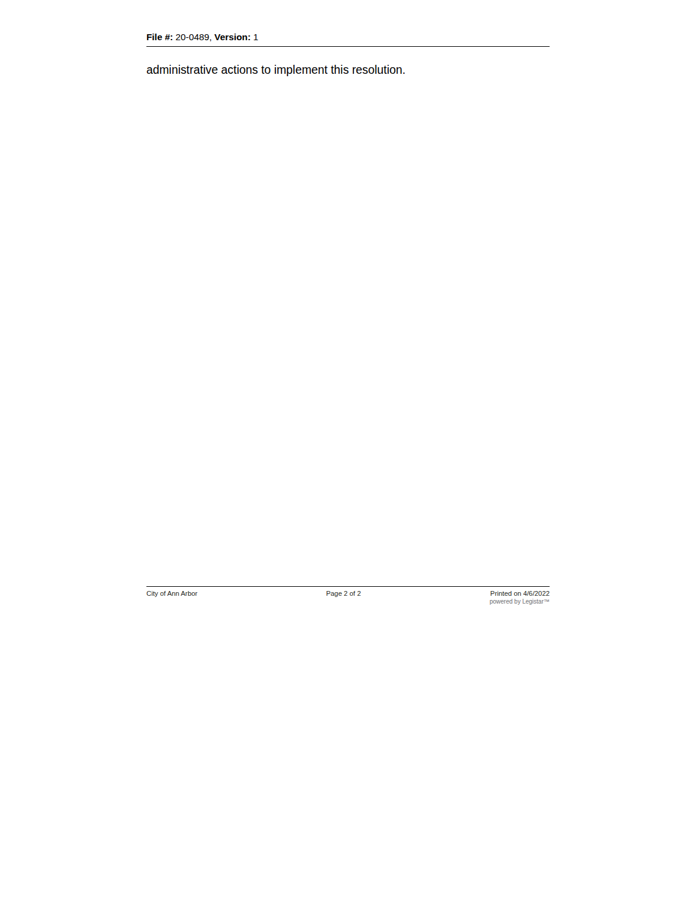File #: 20-0489, Version: 1
administrative actions to implement this resolution.
City of Ann Arbor
Page 2 of 2
Printed on 4/6/2022 powered by Legistar™